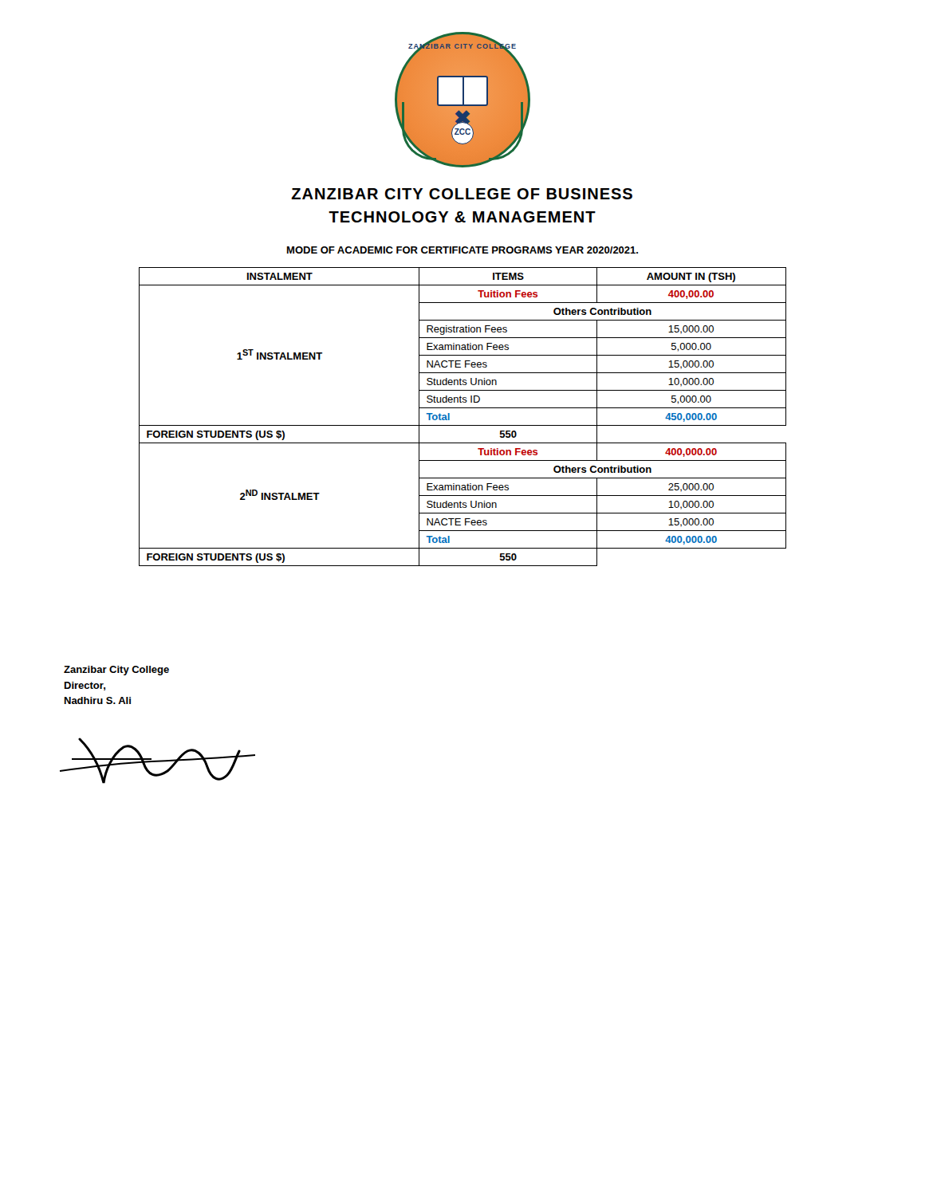ZANZIBAR CITY COLLEGE
✖
ZCC
ZANZIBAR CITY COLLEGE OF BUSINESS
TECHNOLOGY & MANAGEMENT
MODE OF ACADEMIC FOR CERTIFICATE PROGRAMS YEAR 2020/2021.
| INSTALMENT | ITEMS | AMOUNT IN (TSH) |
| --- | --- | --- |
| 1 ST INSTALMENT | Tuition Fees | 400,00.00 |
| Others Contribution |
| Registration Fees | 15,000.00 |
| Examination Fees | 5,000.00 |
| NACTE Fees | 15,000.00 |
| Students Union | 10,000.00 |
| Students ID | 5,000.00 |
| Total | 450,000.00 |
| FOREIGN STUDENTS (US $) | 550 |
| 2 ND INSTALMET | Tuition Fees | 400,000.00 |
| Others Contribution |
| Examination Fees | 25,000.00 |
| Students Union | 10,000.00 |
| NACTE Fees | 15,000.00 |
| Total | 400,000.00 |
| FOREIGN STUDENTS (US $) | 550 |
Zanzibar City College
Director,
Nadhiru S. Ali